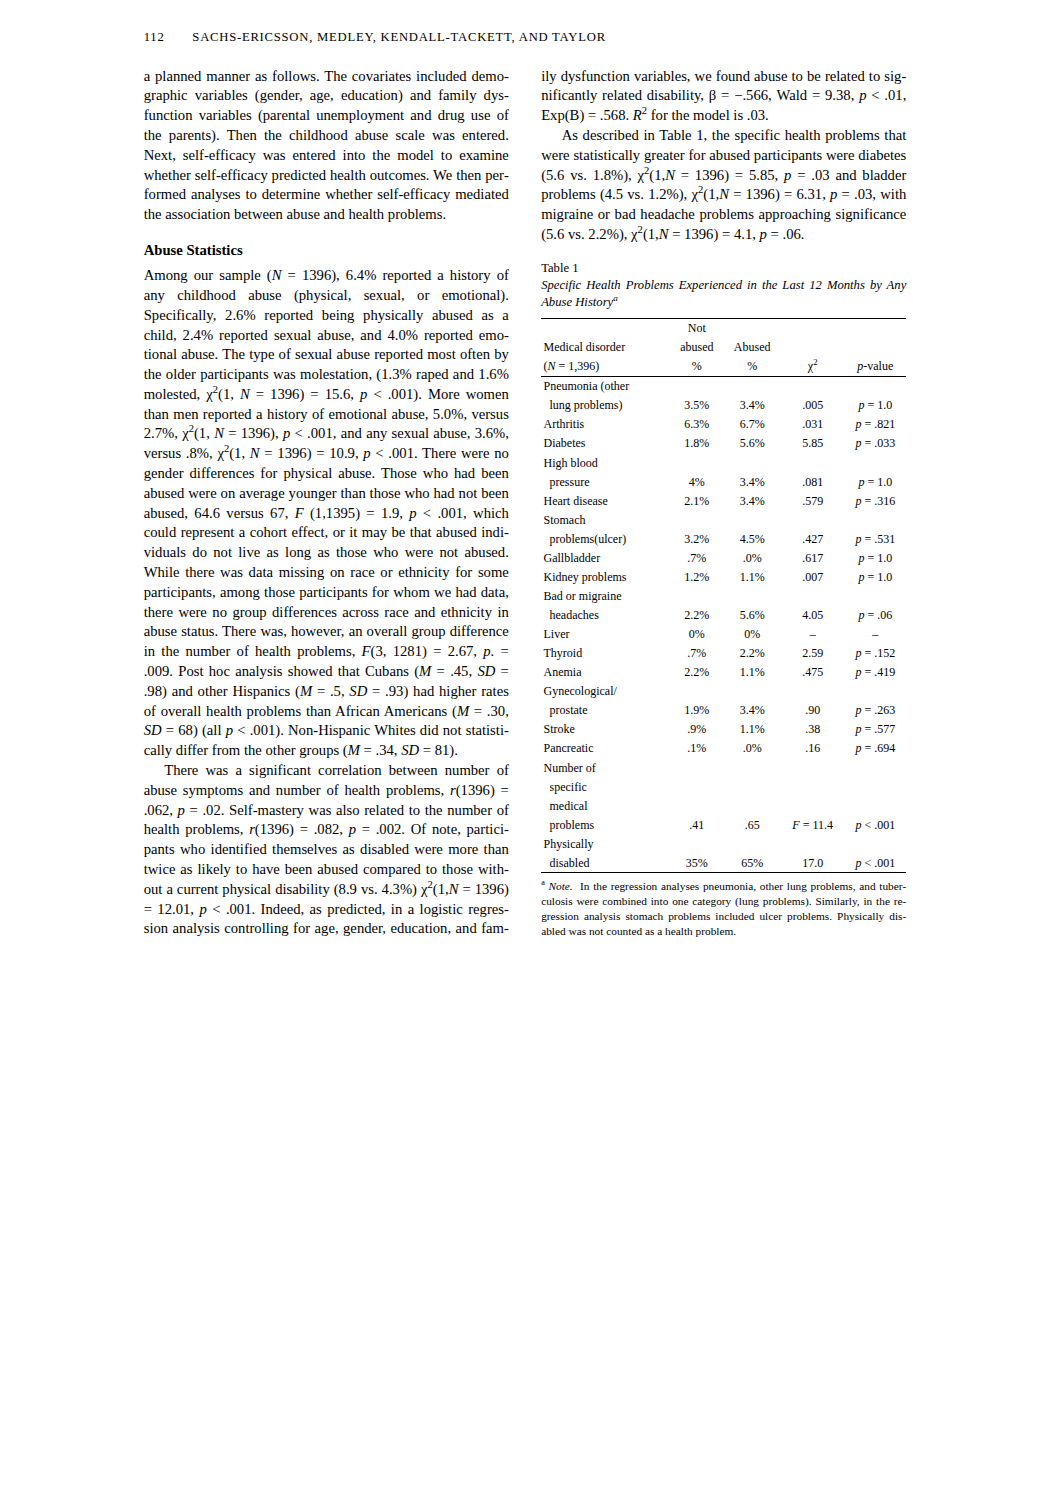112 SACHS-ERICSSON, MEDLEY, KENDALL-TACKETT, AND TAYLOR
a planned manner as follows. The covariates included demographic variables (gender, age, education) and family dysfunction variables (parental unemployment and drug use of the parents). Then the childhood abuse scale was entered. Next, self-efficacy was entered into the model to examine whether self-efficacy predicted health outcomes. We then performed analyses to determine whether self-efficacy mediated the association between abuse and health problems.
Abuse Statistics
Among our sample (N = 1396), 6.4% reported a history of any childhood abuse (physical, sexual, or emotional). Specifically, 2.6% reported being physically abused as a child, 2.4% reported sexual abuse, and 4.0% reported emotional abuse. The type of sexual abuse reported most often by the older participants was molestation, (1.3% raped and 1.6% molested, χ2(1, N = 1396) = 15.6, p < .001). More women than men reported a history of emotional abuse, 5.0%, versus 2.7%, χ2(1, N = 1396), p < .001, and any sexual abuse, 3.6%, versus .8%, χ2(1, N = 1396) = 10.9, p < .001. There were no gender differences for physical abuse. Those who had been abused were on average younger than those who had not been abused, 64.6 versus 67, F (1,1395) = 1.9, p < .001, which could represent a cohort effect, or it may be that abused individuals do not live as long as those who were not abused. While there was data missing on race or ethnicity for some participants, among those participants for whom we had data, there were no group differences across race and ethnicity in abuse status. There was, however, an overall group difference in the number of health problems, F(3, 1281) = 2.67, p. = .009. Post hoc analysis showed that Cubans (M = .45, SD = .98) and other Hispanics (M = .5, SD = .93) had higher rates of overall health problems than African Americans (M = .30, SD = 68) (all p < .001). Non-Hispanic Whites did not statistically differ from the other groups (M = .34, SD = 81).
There was a significant correlation between number of abuse symptoms and number of health problems, r(1396) = .062, p = .02. Self-mastery was also related to the number of health problems, r(1396) = .082, p = .002. Of note, participants who identified themselves as disabled were more than twice as likely to have been abused compared to those without a current physical disability (8.9 vs. 4.3%) χ2(1,N = 1396) = 12.01, p < .001. Indeed, as predicted, in a logistic regression analysis controlling for age, gender, education, and family dysfunction variables, we found abuse to be related to significantly related disability, β = −.566, Wald = 9.38, p < .01, Exp(B) = .568. R2 for the model is .03.
As described in Table 1, the specific health problems that were statistically greater for abused participants were diabetes (5.6 vs. 1.8%), χ2(1,N = 1396) = 5.85, p = .03 and bladder problems (4.5 vs. 1.2%), χ2(1,N = 1396) = 6.31, p = .03, with migraine or bad headache problems approaching significance (5.6 vs. 2.2%), χ2(1,N = 1396) = 4.1, p = .06.
Table 1
Specific Health Problems Experienced in the Last 12 Months by Any Abuse Historya
| | Not | | | |
| --- | --- | --- | --- | --- |
| Medical disorder | abused | Abused | | |
| ( N = 1,396) | % | % | χ 2 | p -value |
| Pneumonia (other | | | | |
| lung problems) | 3.5% | 3.4% | .005 | p = 1.0 |
| Arthritis | 6.3% | 6.7% | .031 | p = .821 |
| Diabetes | 1.8% | 5.6% | 5.85 | p = .033 |
| High blood | | | | |
| pressure | 4% | 3.4% | .081 | p = 1.0 |
| Heart disease | 2.1% | 3.4% | .579 | p = .316 |
| Stomach | | | | |
| problems(ulcer) | 3.2% | 4.5% | .427 | p = .531 |
| Gallbladder | .7% | .0% | .617 | p = 1.0 |
| Kidney problems | 1.2% | 1.1% | .007 | p = 1.0 |
| Bad or migraine | | | | |
| headaches | 2.2% | 5.6% | 4.05 | p = .06 |
| Liver | 0% | 0% | – | – |
| Thyroid | .7% | 2.2% | 2.59 | p = .152 |
| Anemia | 2.2% | 1.1% | .475 | p = .419 |
| Gynecological/ | | | | |
| prostate | 1.9% | 3.4% | .90 | p = .263 |
| Stroke | .9% | 1.1% | .38 | p = .577 |
| Pancreatic | .1% | .0% | .16 | p = .694 |
| Number of | | | | |
| specific | | | | |
| medical | | | | |
| problems | .41 | .65 | F = 11.4 | p < .001 |
| Physically | | | | |
| disabled | 35% | 65% | 17.0 | p < .001 |
a Note. In the regression analyses pneumonia, other lung problems, and tuberculosis were combined into one category (lung problems). Similarly, in the regression analysis stomach problems included ulcer problems. Physically disabled was not counted as a health problem.